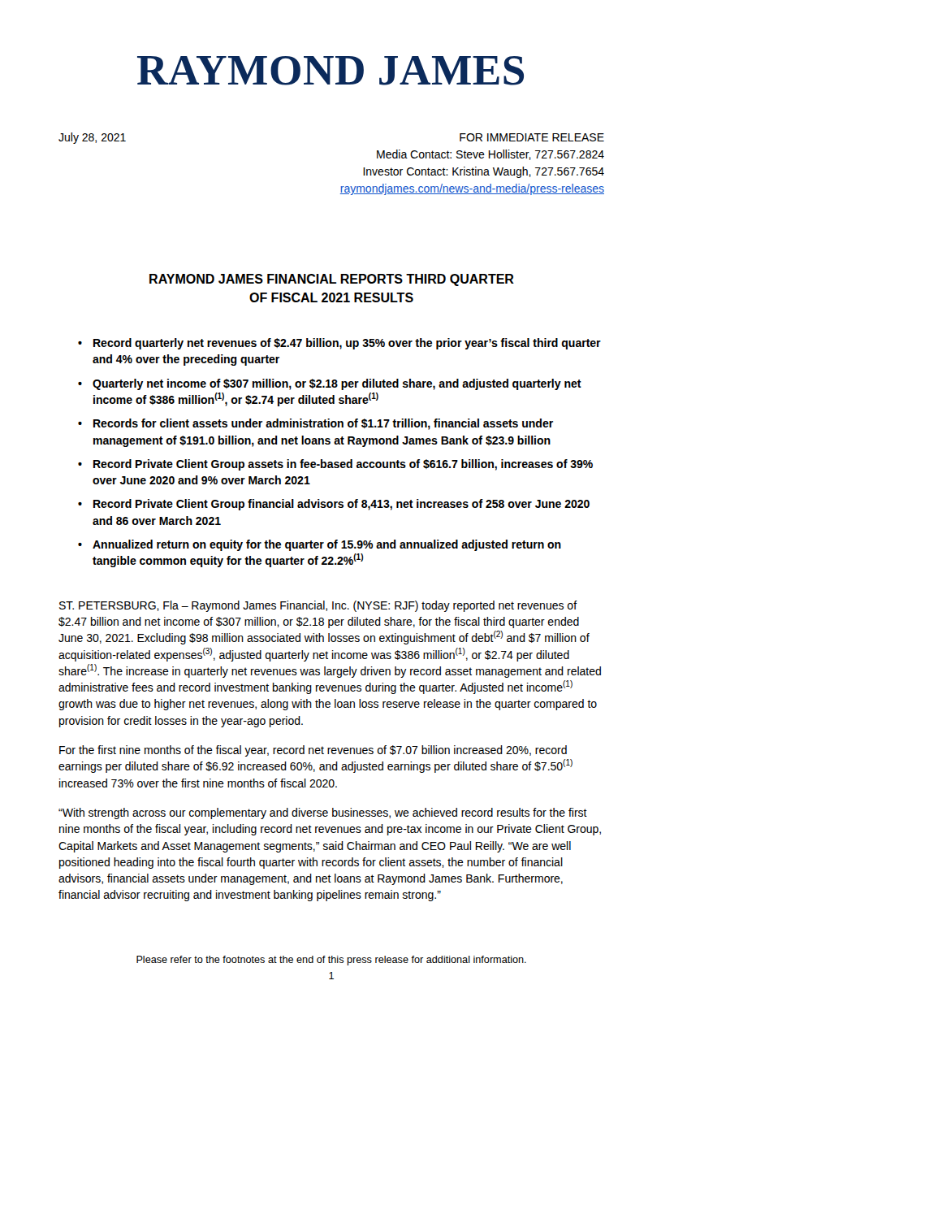RAYMOND JAMES
July 28, 2021
FOR IMMEDIATE RELEASE
Media Contact: Steve Hollister, 727.567.2824
Investor Contact: Kristina Waugh, 727.567.7654
raymondjames.com/news-and-media/press-releases
RAYMOND JAMES FINANCIAL REPORTS THIRD QUARTER
OF FISCAL 2021 RESULTS
Record quarterly net revenues of $2.47 billion, up 35% over the prior year’s fiscal third quarter and 4% over the preceding quarter
Quarterly net income of $307 million, or $2.18 per diluted share, and adjusted quarterly net income of $386 million(1), or $2.74 per diluted share(1)
Records for client assets under administration of $1.17 trillion, financial assets under management of $191.0 billion, and net loans at Raymond James Bank of $23.9 billion
Record Private Client Group assets in fee-based accounts of $616.7 billion, increases of 39% over June 2020 and 9% over March 2021
Record Private Client Group financial advisors of 8,413, net increases of 258 over June 2020 and 86 over March 2021
Annualized return on equity for the quarter of 15.9% and annualized adjusted return on tangible common equity for the quarter of 22.2%(1)
ST. PETERSBURG, Fla – Raymond James Financial, Inc. (NYSE: RJF) today reported net revenues of $2.47 billion and net income of $307 million, or $2.18 per diluted share, for the fiscal third quarter ended June 30, 2021. Excluding $98 million associated with losses on extinguishment of debt(2) and $7 million of acquisition-related expenses(3), adjusted quarterly net income was $386 million(1), or $2.74 per diluted share(1). The increase in quarterly net revenues was largely driven by record asset management and related administrative fees and record investment banking revenues during the quarter. Adjusted net income(1) growth was due to higher net revenues, along with the loan loss reserve release in the quarter compared to provision for credit losses in the year-ago period.
For the first nine months of the fiscal year, record net revenues of $7.07 billion increased 20%, record earnings per diluted share of $6.92 increased 60%, and adjusted earnings per diluted share of $7.50(1) increased 73% over the first nine months of fiscal 2020.
“With strength across our complementary and diverse businesses, we achieved record results for the first nine months of the fiscal year, including record net revenues and pre-tax income in our Private Client Group, Capital Markets and Asset Management segments,” said Chairman and CEO Paul Reilly. “We are well positioned heading into the fiscal fourth quarter with records for client assets, the number of financial advisors, financial assets under management, and net loans at Raymond James Bank. Furthermore, financial advisor recruiting and investment banking pipelines remain strong.”
Please refer to the footnotes at the end of this press release for additional information.
1